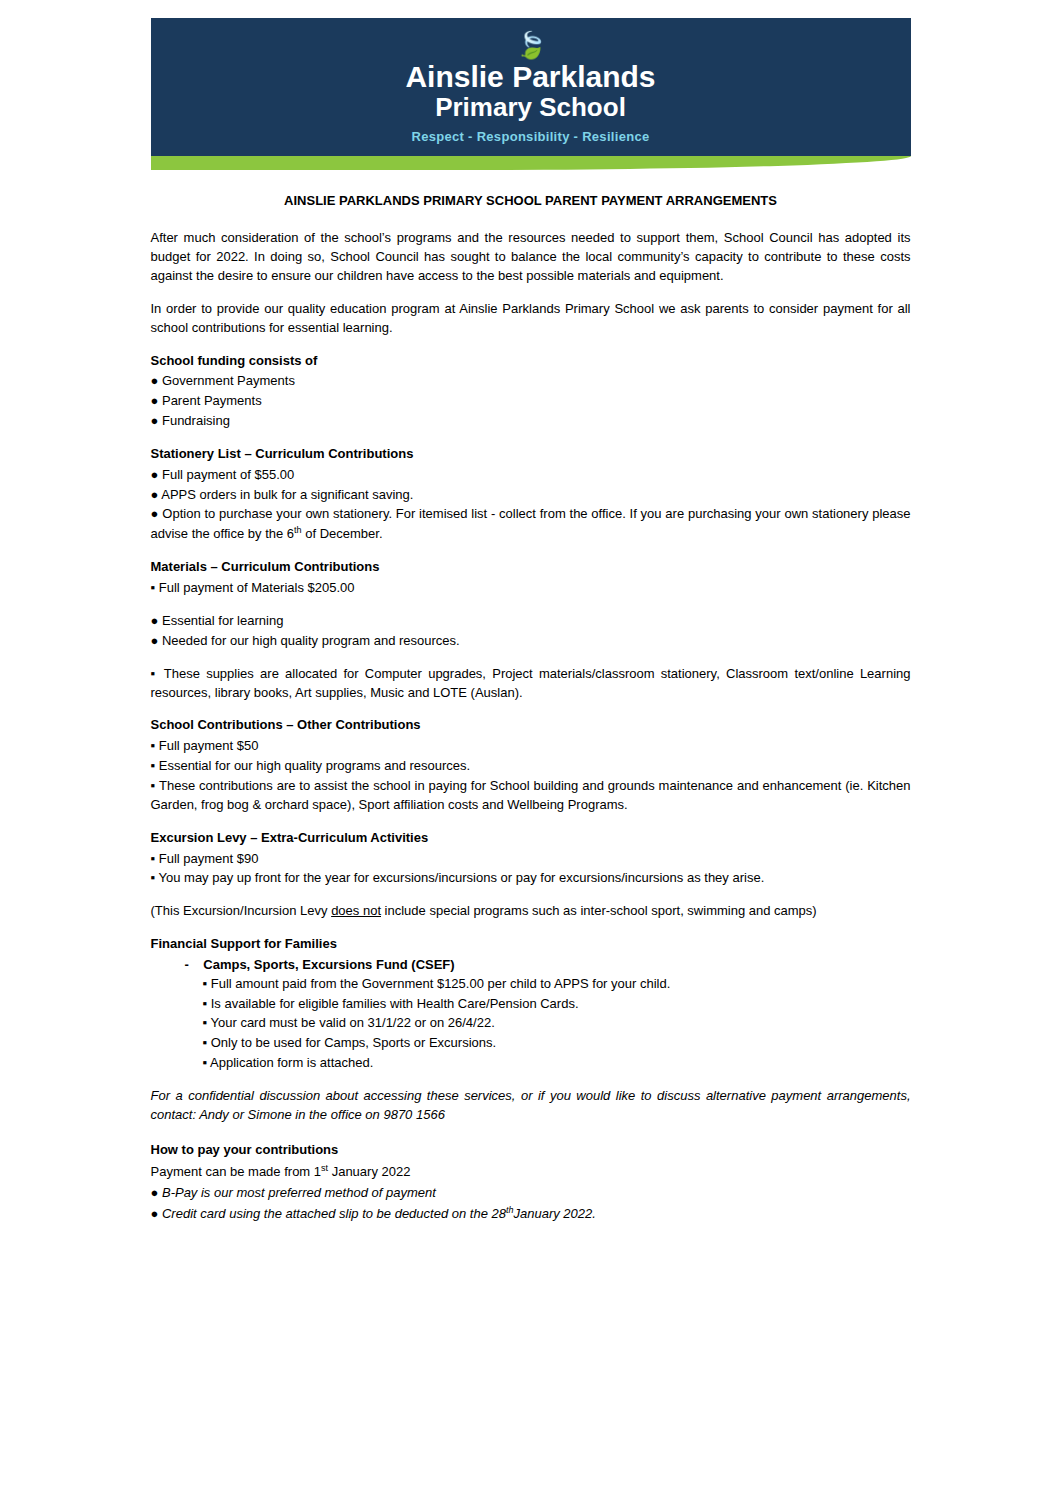🍃
Ainslie Parklands
Primary School
Respect - Responsibility - Resilience
AINSLIE PARKLANDS PRIMARY SCHOOL PARENT PAYMENT ARRANGEMENTS
After much consideration of the school’s programs and the resources needed to support them, School Council has adopted its budget for 2022. In doing so, School Council has sought to balance the local community’s capacity to contribute to these costs against the desire to ensure our children have access to the best possible materials and equipment.
In order to provide our quality education program at Ainslie Parklands Primary School we ask parents to consider payment for all school contributions for essential learning.
School funding consists of
Government Payments
Parent Payments
Fundraising
Stationery List – Curriculum Contributions
Full payment of $55.00
APPS orders in bulk for a significant saving.
Option to purchase your own stationery. For itemised list - collect from the office. If you are purchasing your own stationery please advise the office by the 6th of December.
Materials – Curriculum Contributions
Full payment of Materials $205.00
Essential for learning
Needed for our high quality program and resources.
These supplies are allocated for Computer upgrades, Project materials/classroom stationery, Classroom text/online Learning resources, library books, Art supplies, Music and LOTE (Auslan).
School Contributions – Other Contributions
Full payment $50
Essential for our high quality programs and resources.
These contributions are to assist the school in paying for School building and grounds maintenance and enhancement (ie. Kitchen Garden, frog bog & orchard space), Sport affiliation costs and Wellbeing Programs.
Excursion Levy – Extra-Curriculum Activities
Full payment $90
You may pay up front for the year for excursions/incursions or pay for excursions/incursions as they arise.
(This Excursion/Incursion Levy does not include special programs such as inter-school sport, swimming and camps)
Financial Support for Families
- Camps, Sports, Excursions Fund (CSEF)
Full amount paid from the Government $125.00 per child to APPS for your child.
Is available for eligible families with Health Care/Pension Cards.
Your card must be valid on 31/1/22 or on 26/4/22.
Only to be used for Camps, Sports or Excursions.
Application form is attached.
For a confidential discussion about accessing these services, or if you would like to discuss alternative payment arrangements, contact: Andy or Simone in the office on 9870 1566
How to pay your contributions
Payment can be made from 1st January 2022
B-Pay is our most preferred method of payment
Credit card using the attached slip to be deducted on the 28thJanuary 2022.